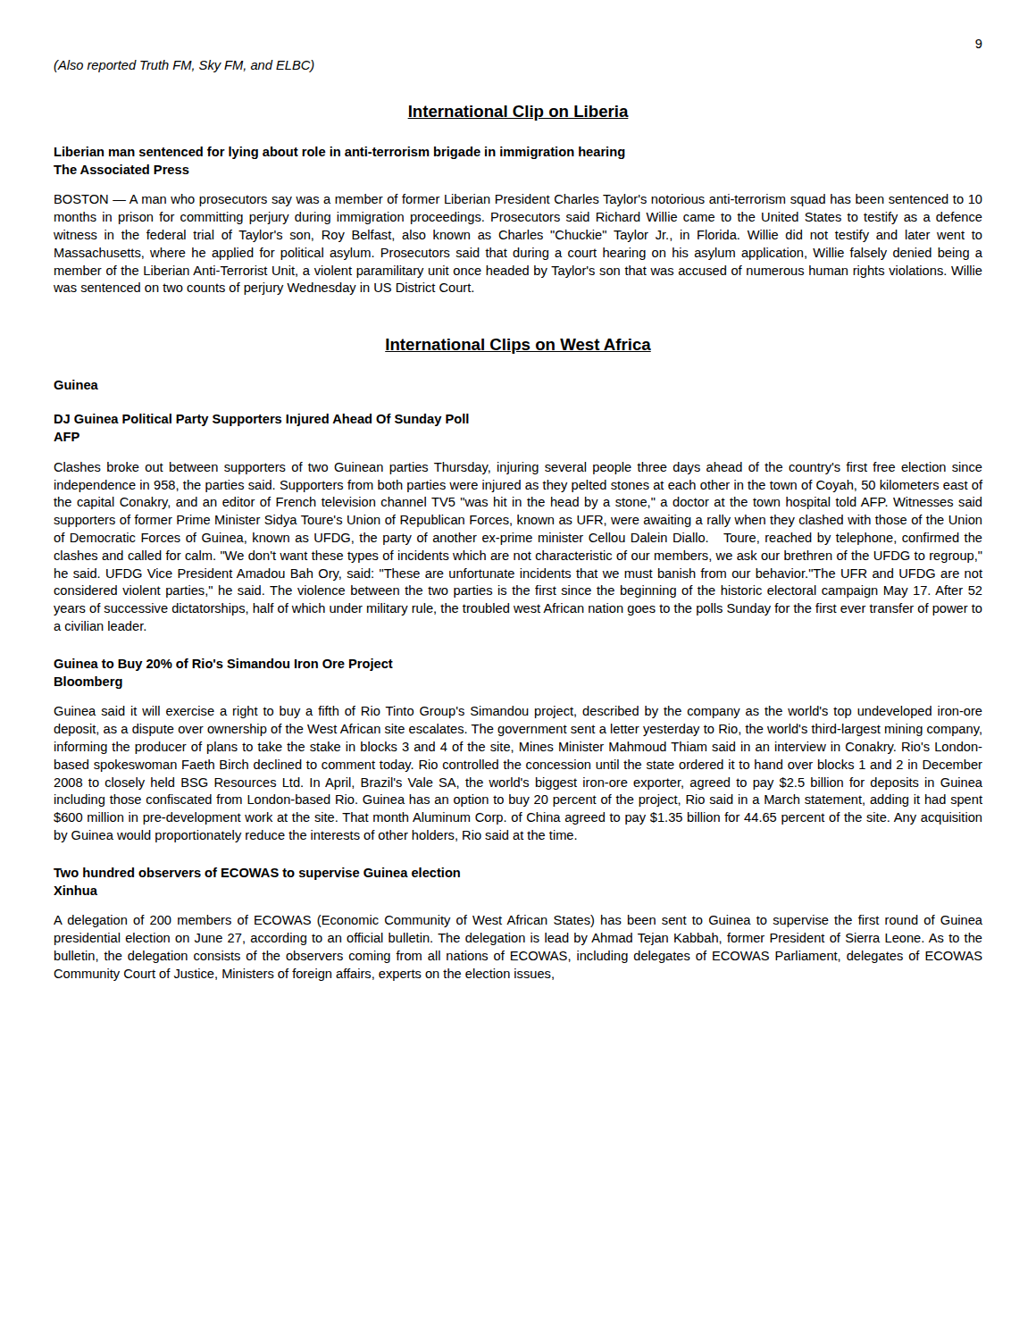9
(Also reported Truth FM, Sky FM, and ELBC)
International Clip on Liberia
Liberian man sentenced for lying about role in anti-terrorism brigade in immigration hearing
The Associated Press
BOSTON — A man who prosecutors say was a member of former Liberian President Charles Taylor's notorious anti-terrorism squad has been sentenced to 10 months in prison for committing perjury during immigration proceedings. Prosecutors said Richard Willie came to the United States to testify as a defence witness in the federal trial of Taylor's son, Roy Belfast, also known as Charles "Chuckie" Taylor Jr., in Florida. Willie did not testify and later went to Massachusetts, where he applied for political asylum. Prosecutors said that during a court hearing on his asylum application, Willie falsely denied being a member of the Liberian Anti-Terrorist Unit, a violent paramilitary unit once headed by Taylor's son that was accused of numerous human rights violations. Willie was sentenced on two counts of perjury Wednesday in US District Court.
International Clips on West Africa
Guinea
DJ Guinea Political Party Supporters Injured Ahead Of Sunday Poll
AFP
Clashes broke out between supporters of two Guinean parties Thursday, injuring several people three days ahead of the country's first free election since independence in 958, the parties said. Supporters from both parties were injured as they pelted stones at each other in the town of Coyah, 50 kilometers east of the capital Conakry, and an editor of French television channel TV5 "was hit in the head by a stone," a doctor at the town hospital told AFP. Witnesses said supporters of former Prime Minister Sidya Toure's Union of Republican Forces, known as UFR, were awaiting a rally when they clashed with those of the Union of Democratic Forces of Guinea, known as UFDG, the party of another ex-prime minister Cellou Dalein Diallo. Toure, reached by telephone, confirmed the clashes and called for calm. "We don't want these types of incidents which are not characteristic of our members, we ask our brethren of the UFDG to regroup," he said. UFDG Vice President Amadou Bah Ory, said: "These are unfortunate incidents that we must banish from our behavior."The UFR and UFDG are not considered violent parties," he said. The violence between the two parties is the first since the beginning of the historic electoral campaign May 17. After 52 years of successive dictatorships, half of which under military rule, the troubled west African nation goes to the polls Sunday for the first ever transfer of power to a civilian leader.
Guinea to Buy 20% of Rio's Simandou Iron Ore Project
Bloomberg
Guinea said it will exercise a right to buy a fifth of Rio Tinto Group's Simandou project, described by the company as the world's top undeveloped iron-ore deposit, as a dispute over ownership of the West African site escalates. The government sent a letter yesterday to Rio, the world's third-largest mining company, informing the producer of plans to take the stake in blocks 3 and 4 of the site, Mines Minister Mahmoud Thiam said in an interview in Conakry. Rio's London- based spokeswoman Faeth Birch declined to comment today. Rio controlled the concession until the state ordered it to hand over blocks 1 and 2 in December 2008 to closely held BSG Resources Ltd. In April, Brazil's Vale SA, the world's biggest iron-ore exporter, agreed to pay $2.5 billion for deposits in Guinea including those confiscated from London-based Rio. Guinea has an option to buy 20 percent of the project, Rio said in a March statement, adding it had spent $600 million in pre-development work at the site. That month Aluminum Corp. of China agreed to pay $1.35 billion for 44.65 percent of the site. Any acquisition by Guinea would proportionately reduce the interests of other holders, Rio said at the time.
Two hundred observers of ECOWAS to supervise Guinea election
Xinhua
A delegation of 200 members of ECOWAS (Economic Community of West African States) has been sent to Guinea to supervise the first round of Guinea presidential election on June 27, according to an official bulletin. The delegation is lead by Ahmad Tejan Kabbah, former President of Sierra Leone. As to the bulletin, the delegation consists of the observers coming from all nations of ECOWAS, including delegates of ECOWAS Parliament, delegates of ECOWAS Community Court of Justice, Ministers of foreign affairs, experts on the election issues,